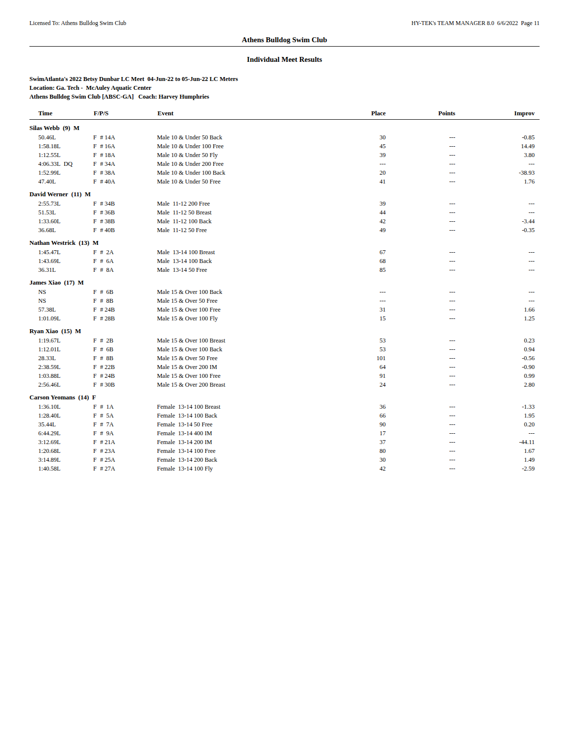Licensed To: Athens Bulldog Swim Club
HY-TEK's TEAM MANAGER 8.0 6/6/2022 Page 11
Athens Bulldog Swim Club
Individual Meet Results
SwimAtlanta's 2022 Betsy Dunbar LC Meet 04-Jun-22 to 05-Jun-22 LC Meters
Location: Ga. Tech - McAuley Aquatic Center
Athens Bulldog Swim Club [ABSC-GA] Coach: Harvey Humphries
| Time | F/P/S | Event | Place | Points | Improv |
| --- | --- | --- | --- | --- | --- |
| Silas Webb (9) M |
| 50.46L | F # 14A | Male 10 & Under 50 Back | 30 | --- | -0.85 |
| 1:58.18L | F # 16A | Male 10 & Under 100 Free | 45 | --- | 14.49 |
| 1:12.55L | F # 18A | Male 10 & Under 50 Fly | 39 | --- | 3.80 |
| 4:06.33L DQ | F # 34A | Male 10 & Under 200 Free | --- | --- | --- |
| 1:52.99L | F # 38A | Male 10 & Under 100 Back | 20 | --- | -38.93 |
| 47.40L | F # 40A | Male 10 & Under 50 Free | 41 | --- | 1.76 |
| David Werner (11) M |
| 2:55.73L | F # 34B | Male 11-12 200 Free | 39 | --- | --- |
| 51.53L | F # 36B | Male 11-12 50 Breast | 44 | --- | --- |
| 1:33.60L | F # 38B | Male 11-12 100 Back | 42 | --- | -3.44 |
| 36.68L | F # 40B | Male 11-12 50 Free | 49 | --- | -0.35 |
| Nathan Westrick (13) M |
| 1:45.47L | F # 2A | Male 13-14 100 Breast | 67 | --- | --- |
| 1:43.69L | F # 6A | Male 13-14 100 Back | 68 | --- | --- |
| 36.31L | F # 8A | Male 13-14 50 Free | 85 | --- | --- |
| James Xiao (17) M |
| NS | F # 6B | Male 15 & Over 100 Back | --- | --- | --- |
| NS | F # 8B | Male 15 & Over 50 Free | --- | --- | --- |
| 57.38L | F # 24B | Male 15 & Over 100 Free | 31 | --- | 1.66 |
| 1:01.09L | F # 28B | Male 15 & Over 100 Fly | 15 | --- | 1.25 |
| Ryan Xiao (15) M |
| 1:19.67L | F # 2B | Male 15 & Over 100 Breast | 53 | --- | 0.23 |
| 1:12.01L | F # 6B | Male 15 & Over 100 Back | 53 | --- | 0.94 |
| 28.33L | F # 8B | Male 15 & Over 50 Free | 101 | --- | -0.56 |
| 2:38.59L | F # 22B | Male 15 & Over 200 IM | 64 | --- | -0.90 |
| 1:03.88L | F # 24B | Male 15 & Over 100 Free | 91 | --- | 0.99 |
| 2:56.46L | F # 30B | Male 15 & Over 200 Breast | 24 | --- | 2.80 |
| Carson Yeomans (14) F |
| 1:36.10L | F # 1A | Female 13-14 100 Breast | 36 | --- | -1.33 |
| 1:28.40L | F # 5A | Female 13-14 100 Back | 66 | --- | 1.95 |
| 35.44L | F # 7A | Female 13-14 50 Free | 90 | --- | 0.20 |
| 6:44.29L | F # 9A | Female 13-14 400 IM | 17 | --- | --- |
| 3:12.69L | F # 21A | Female 13-14 200 IM | 37 | --- | -44.11 |
| 1:20.68L | F # 23A | Female 13-14 100 Free | 80 | --- | 1.67 |
| 3:14.89L | F # 25A | Female 13-14 200 Back | 30 | --- | 1.49 |
| 1:40.58L | F # 27A | Female 13-14 100 Fly | 42 | --- | -2.59 |